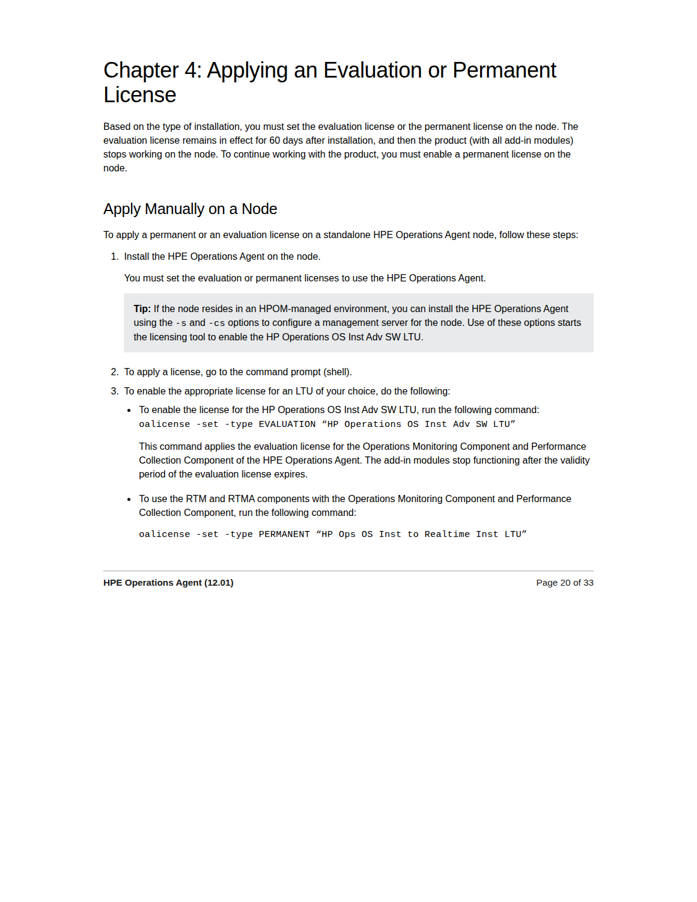Chapter 4: Applying an Evaluation or Permanent License
Based on the type of installation, you must set the evaluation license or the permanent license on the node. The evaluation license remains in effect for 60 days after installation, and then the product (with all add-in modules) stops working on the node. To continue working with the product, you must enable a permanent license on the node.
Apply Manually on a Node
To apply a permanent or an evaluation license on a standalone HPE Operations Agent node, follow these steps:
Install the HPE Operations Agent on the node.
You must set the evaluation or permanent licenses to use the HPE Operations Agent.
Tip: If the node resides in an HPOM-managed environment, you can install the HPE Operations Agent using the -s and -cs options to configure a management server for the node. Use of these options starts the licensing tool to enable the HP Operations OS Inst Adv SW LTU.
To apply a license, go to the command prompt (shell).
To enable the appropriate license for an LTU of your choice, do the following:
To enable the license for the HP Operations OS Inst Adv SW LTU, run the following command: oalicense -set -type EVALUATION “HP Operations OS Inst Adv SW LTU”
This command applies the evaluation license for the Operations Monitoring Component and Performance Collection Component of the HPE Operations Agent. The add-in modules stop functioning after the validity period of the evaluation license expires.
To use the RTM and RTMA components with the Operations Monitoring Component and Performance Collection Component, run the following command: oalicense -set -type PERMANENT “HP Ops OS Inst to Realtime Inst LTU”
HPE Operations Agent (12.01) Page 20 of 33